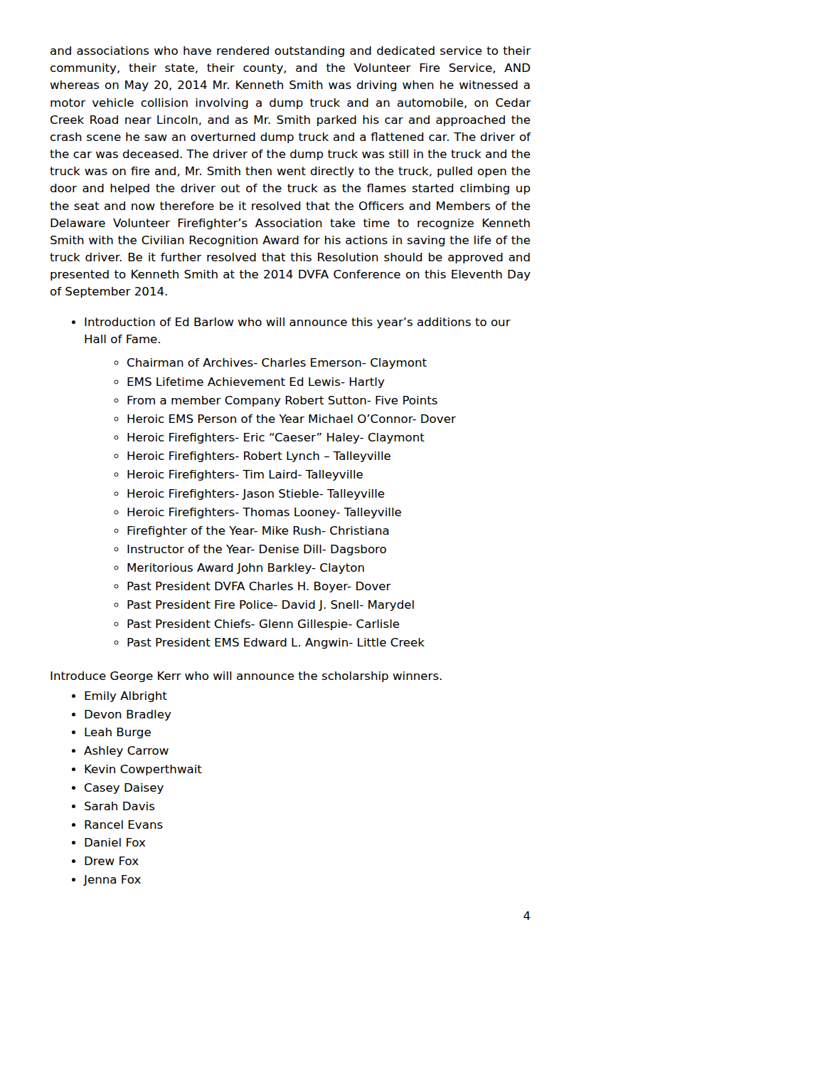and associations who have rendered outstanding and dedicated service to their community, their state, their county, and the Volunteer Fire Service, AND whereas on May 20, 2014 Mr. Kenneth Smith was driving when he witnessed a motor vehicle collision involving a dump truck and an automobile, on Cedar Creek Road near Lincoln, and as Mr. Smith parked his car and approached the crash scene he saw an overturned dump truck and a flattened car. The driver of the car was deceased. The driver of the dump truck was still in the truck and the truck was on fire and, Mr. Smith then went directly to the truck, pulled open the door and helped the driver out of the truck as the flames started climbing up the seat and now therefore be it resolved that the Officers and Members of the Delaware Volunteer Firefighter’s Association take time to recognize Kenneth Smith with the Civilian Recognition Award for his actions in saving the life of the truck driver. Be it further resolved that this Resolution should be approved and presented to Kenneth Smith at the 2014 DVFA Conference on this Eleventh Day of September 2014.
Introduction of Ed Barlow who will announce this year’s additions to our Hall of Fame.
Chairman of Archives- Charles Emerson- Claymont
EMS Lifetime Achievement Ed Lewis- Hartly
From a member Company Robert Sutton- Five Points
Heroic EMS Person of the Year Michael O’Connor- Dover
Heroic Firefighters- Eric “Caeser” Haley- Claymont
Heroic Firefighters- Robert Lynch – Talleyville
Heroic Firefighters- Tim Laird- Talleyville
Heroic Firefighters- Jason Stieble- Talleyville
Heroic Firefighters- Thomas Looney- Talleyville
Firefighter of the Year- Mike Rush- Christiana
Instructor of the Year- Denise Dill- Dagsboro
Meritorious Award John Barkley- Clayton
Past President DVFA Charles H. Boyer- Dover
Past President Fire Police- David J. Snell- Marydel
Past President Chiefs- Glenn Gillespie- Carlisle
Past President EMS Edward L. Angwin- Little Creek
Introduce George Kerr who will announce the scholarship winners.
Emily Albright
Devon Bradley
Leah Burge
Ashley Carrow
Kevin Cowperthwait
Casey Daisey
Sarah Davis
Rancel Evans
Daniel Fox
Drew Fox
Jenna Fox
4